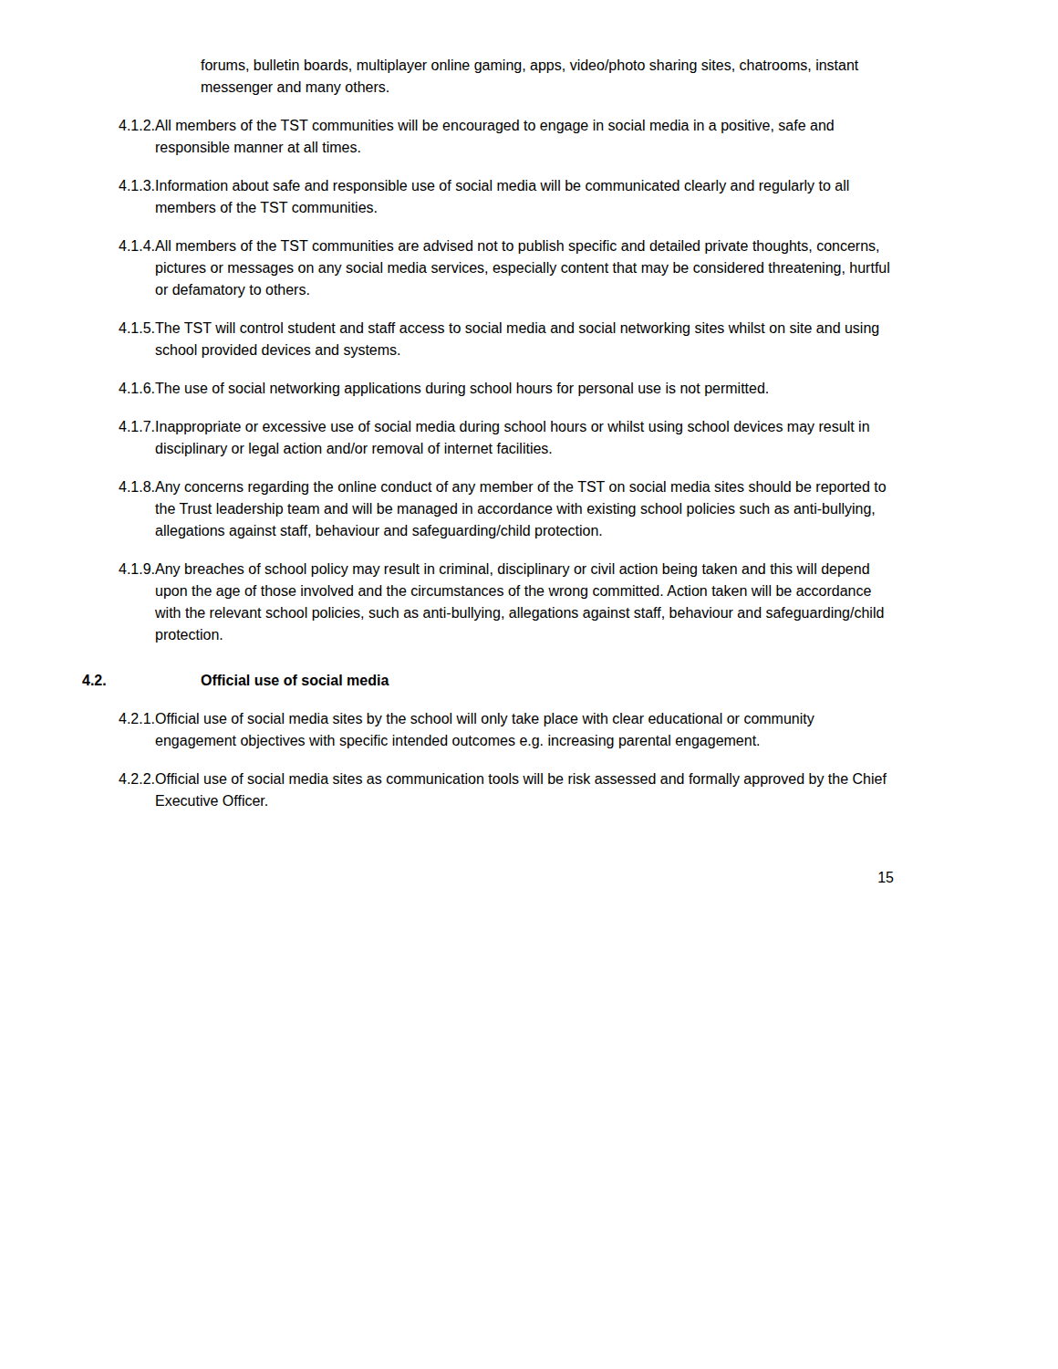forums, bulletin boards, multiplayer online gaming, apps, video/photo sharing sites, chatrooms, instant messenger and many others.
4.1.2.
All members of the TST communities will be encouraged to engage in social media in a positive, safe and responsible manner at all times.
4.1.3.
Information about safe and responsible use of social media will be communicated clearly and regularly to all members of the TST communities.
4.1.4.
All members of the TST communities are advised not to publish specific and detailed private thoughts, concerns, pictures or messages on any social media services, especially content that may be considered threatening, hurtful or defamatory to others.
4.1.5.
The TST will control student and staff access to social media and social networking sites whilst on site and using school provided devices and systems.
4.1.6.
The use of social networking applications during school hours for personal use is not permitted.
4.1.7.
Inappropriate or excessive use of social media during school hours or whilst using school devices may result in disciplinary or legal action and/or removal of internet facilities.
4.1.8.
Any concerns regarding the online conduct of any member of the TST on social media sites should be reported to the Trust leadership team and will be managed in accordance with existing school policies such as anti-bullying, allegations against staff, behaviour and safeguarding/child protection.
4.1.9.
Any breaches of school policy may result in criminal, disciplinary or civil action being taken and this will depend upon the age of those involved and the circumstances of the wrong committed. Action taken will be accordance with the relevant school policies, such as anti-bullying, allegations against staff, behaviour and safeguarding/child protection.
4.2.
Official use of social media
4.2.1.
Official use of social media sites by the school will only take place with clear educational or community engagement objectives with specific intended outcomes e.g. increasing parental engagement.
4.2.2.
Official use of social media sites as communication tools will be risk assessed and formally approved by the Chief Executive Officer.
15